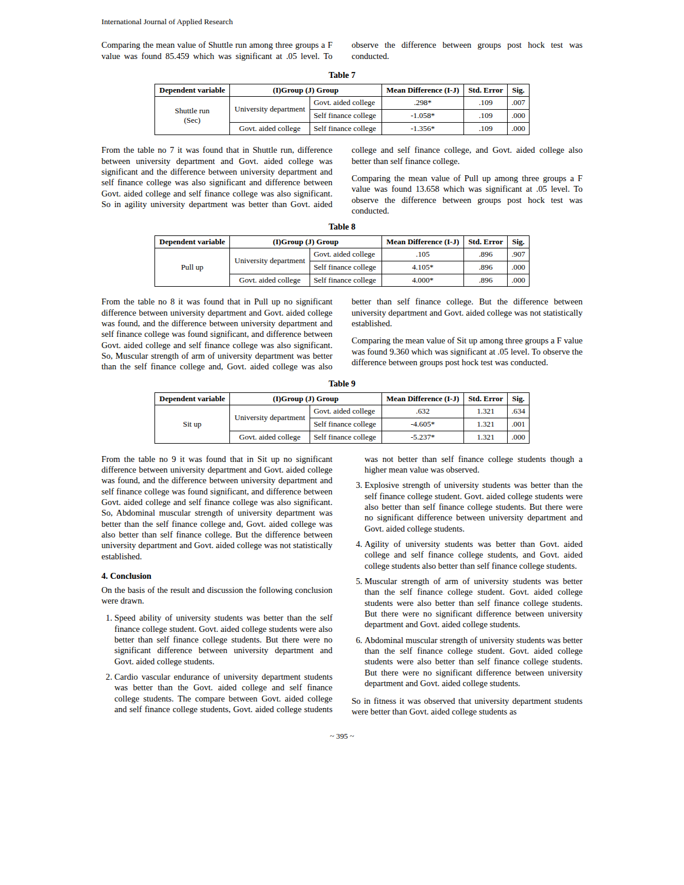International Journal of Applied Research
Comparing the mean value of Shuttle run among three groups a F value was found 85.459 which was significant at .05 level. To observe the difference between groups post hock test was conducted.
Table 7
| Dependent variable | (I)Group (J) Group | Mean Difference (I-J) | Std. Error | Sig. |
| --- | --- | --- | --- | --- |
| Shuttle run (Sec) | University department | Govt. aided college | .298* | .109 | .007 |
| Self finance college | -1.058* | .109 | .000 |
| Govt. aided college | Self finance college | -1.356* | .109 | .000 |
From the table no 7 it was found that in Shuttle run, difference between university department and Govt. aided college was significant and the difference between university department and self finance college was also significant and difference between Govt. aided college and self finance college was also significant. So in agility university department was better than Govt. aided college and self finance college, and Govt. aided college also better than self finance college.
Comparing the mean value of Pull up among three groups a F value was found 13.658 which was significant at .05 level. To observe the difference between groups post hock test was conducted.
Table 8
| Dependent variable | (I)Group (J) Group | Mean Difference (I-J) | Std. Error | Sig. |
| --- | --- | --- | --- | --- |
| Pull up | University department | Govt. aided college | .105 | .896 | .907 |
| Self finance college | 4.105* | .896 | .000 |
| Govt. aided college | Self finance college | 4.000* | .896 | .000 |
From the table no 8 it was found that in Pull up no significant difference between university department and Govt. aided college was found, and the difference between university department and self finance college was found significant, and difference between Govt. aided college and self finance college was also significant. So, Muscular strength of arm of university department was better than the self finance college and, Govt. aided college was also better than self finance college. But the difference between university department and Govt. aided college was not statistically established.
Comparing the mean value of Sit up among three groups a F value was found 9.360 which was significant at .05 level. To observe the difference between groups post hock test was conducted.
Table 9
| Dependent variable | (I)Group (J) Group | Mean Difference (I-J) | Std. Error | Sig. |
| --- | --- | --- | --- | --- |
| Sit up | University department | Govt. aided college | .632 | 1.321 | .634 |
| Self finance college | -4.605* | 1.321 | .001 |
| Govt. aided college | Self finance college | -5.237* | 1.321 | .000 |
From the table no 9 it was found that in Sit up no significant difference between university department and Govt. aided college was found, and the difference between university department and self finance college was found significant, and difference between Govt. aided college and self finance college was also significant. So, Abdominal muscular strength of university department was better than the self finance college and, Govt. aided college was also better than self finance college. But the difference between university department and Govt. aided college was not statistically established.
4. Conclusion
On the basis of the result and discussion the following conclusion were drawn.
Speed ability of university students was better than the self finance college student. Govt. aided college students were also better than self finance college students. But there were no significant difference between university department and Govt. aided college students.
Cardio vascular endurance of university department students was better than the Govt. aided college and self finance college students. The compare between Govt. aided college and self finance college students, Govt. aided college students was not better than self finance college students though a higher mean value was observed.
Explosive strength of university students was better than the self finance college student. Govt. aided college students were also better than self finance college students. But there were no significant difference between university department and Govt. aided college students.
Agility of university students was better than Govt. aided college and self finance college students, and Govt. aided college students also better than self finance college students.
Muscular strength of arm of university students was better than the self finance college student. Govt. aided college students were also better than self finance college students. But there were no significant difference between university department and Govt. aided college students.
Abdominal muscular strength of university students was better than the self finance college student. Govt. aided college students were also better than self finance college students. But there were no significant difference between university department and Govt. aided college students.
So in fitness it was observed that university department students were better than Govt. aided college students as
~ 395 ~